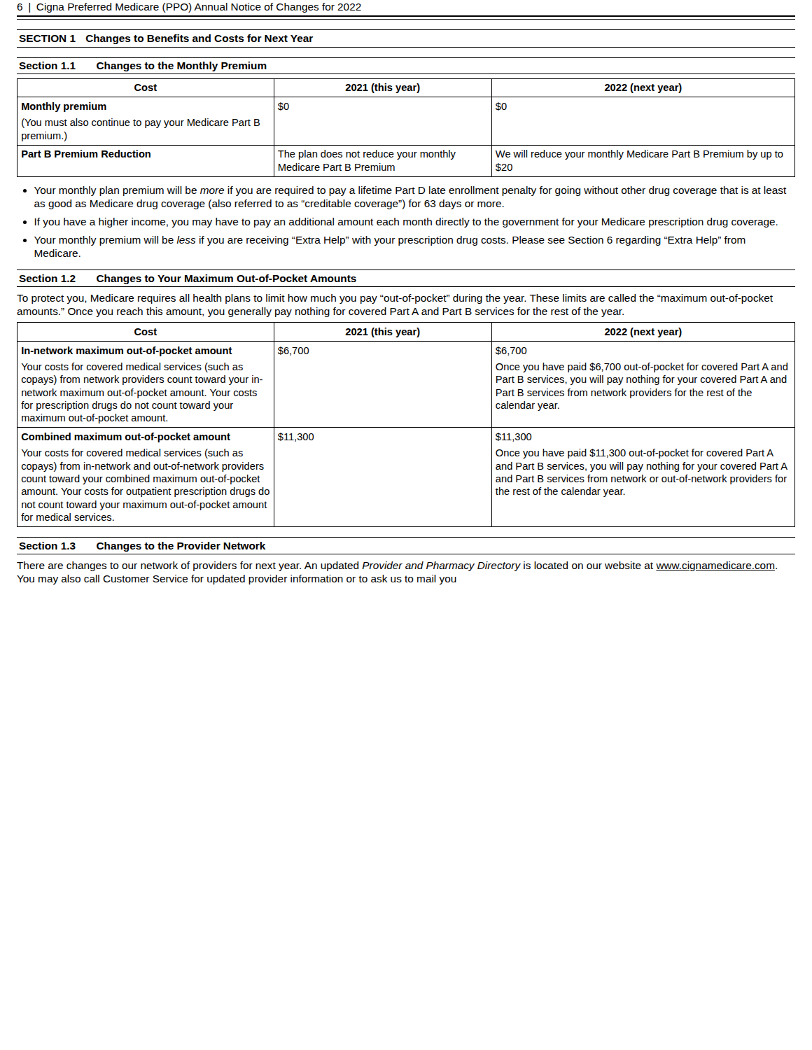6 | Cigna Preferred Medicare (PPO) Annual Notice of Changes for 2022
SECTION 1 Changes to Benefits and Costs for Next Year
Section 1.1 Changes to the Monthly Premium
| Cost | 2021 (this year) | 2022 (next year) |
| --- | --- | --- |
| Monthly premium (You must also continue to pay your Medicare Part B premium.) | $0 | $0 |
| Part B Premium Reduction | The plan does not reduce your monthly Medicare Part B Premium | We will reduce your monthly Medicare Part B Premium by up to $20 |
Your monthly plan premium will be more if you are required to pay a lifetime Part D late enrollment penalty for going without other drug coverage that is at least as good as Medicare drug coverage (also referred to as “creditable coverage”) for 63 days or more.
If you have a higher income, you may have to pay an additional amount each month directly to the government for your Medicare prescription drug coverage.
Your monthly premium will be less if you are receiving “Extra Help” with your prescription drug costs. Please see Section 6 regarding “Extra Help” from Medicare.
Section 1.2 Changes to Your Maximum Out-of-Pocket Amounts
To protect you, Medicare requires all health plans to limit how much you pay “out-of-pocket” during the year. These limits are called the “maximum out-of-pocket amounts.” Once you reach this amount, you generally pay nothing for covered Part A and Part B services for the rest of the year.
| Cost | 2021 (this year) | 2022 (next year) |
| --- | --- | --- |
| In-network maximum out-of-pocket amount Your costs for covered medical services (such as copays) from network providers count toward your in-network maximum out-of-pocket amount. Your costs for prescription drugs do not count toward your maximum out-of-pocket amount. | $6,700 | $6,700 Once you have paid $6,700 out-of-pocket for covered Part A and Part B services, you will pay nothing for your covered Part A and Part B services from network providers for the rest of the calendar year. |
| Combined maximum out-of-pocket amount Your costs for covered medical services (such as copays) from in-network and out-of-network providers count toward your combined maximum out-of-pocket amount. Your costs for outpatient prescription drugs do not count toward your maximum out-of-pocket amount for medical services. | $11,300 | $11,300 Once you have paid $11,300 out-of-pocket for covered Part A and Part B services, you will pay nothing for your covered Part A and Part B services from network or out-of-network providers for the rest of the calendar year. |
Section 1.3 Changes to the Provider Network
There are changes to our network of providers for next year. An updated Provider and Pharmacy Directory is located on our website at www.cignamedicare.com. You may also call Customer Service for updated provider information or to ask us to mail you